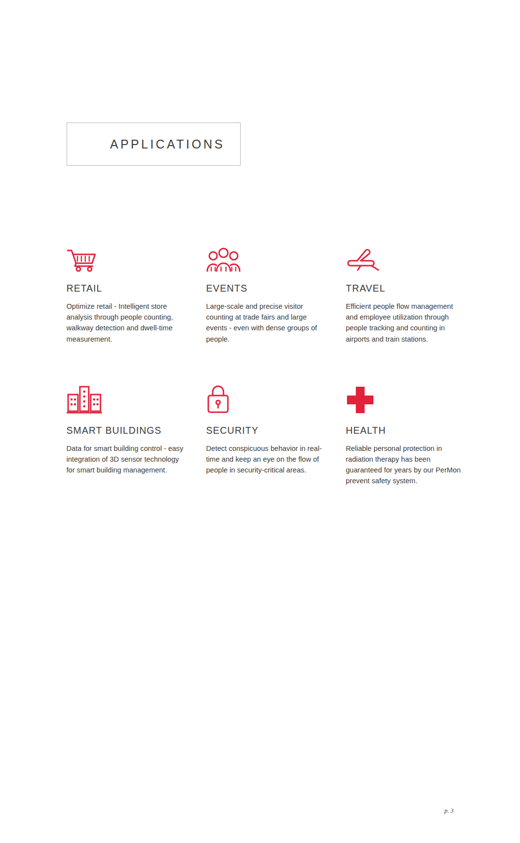Applications
Retail
Optimize retail - Intelligent store analysis through people counting, walkway detection and dwell-time measurement.
Events
Large-scale and precise visitor counting at trade fairs and large events - even with dense groups of people.
Travel
Efficient people flow management and employee utilization through people tracking and counting in airports and train stations.
Smart Buildings
Data for smart building control - easy integration of 3D sensor technology for smart building management.
Security
Detect conspicuous behavior in real-time and keep an eye on the flow of people in security-critical areas.
Health
Reliable personal protection in radiation therapy has been guaranteed for years by our PerMon prevent safety system.
p. 3